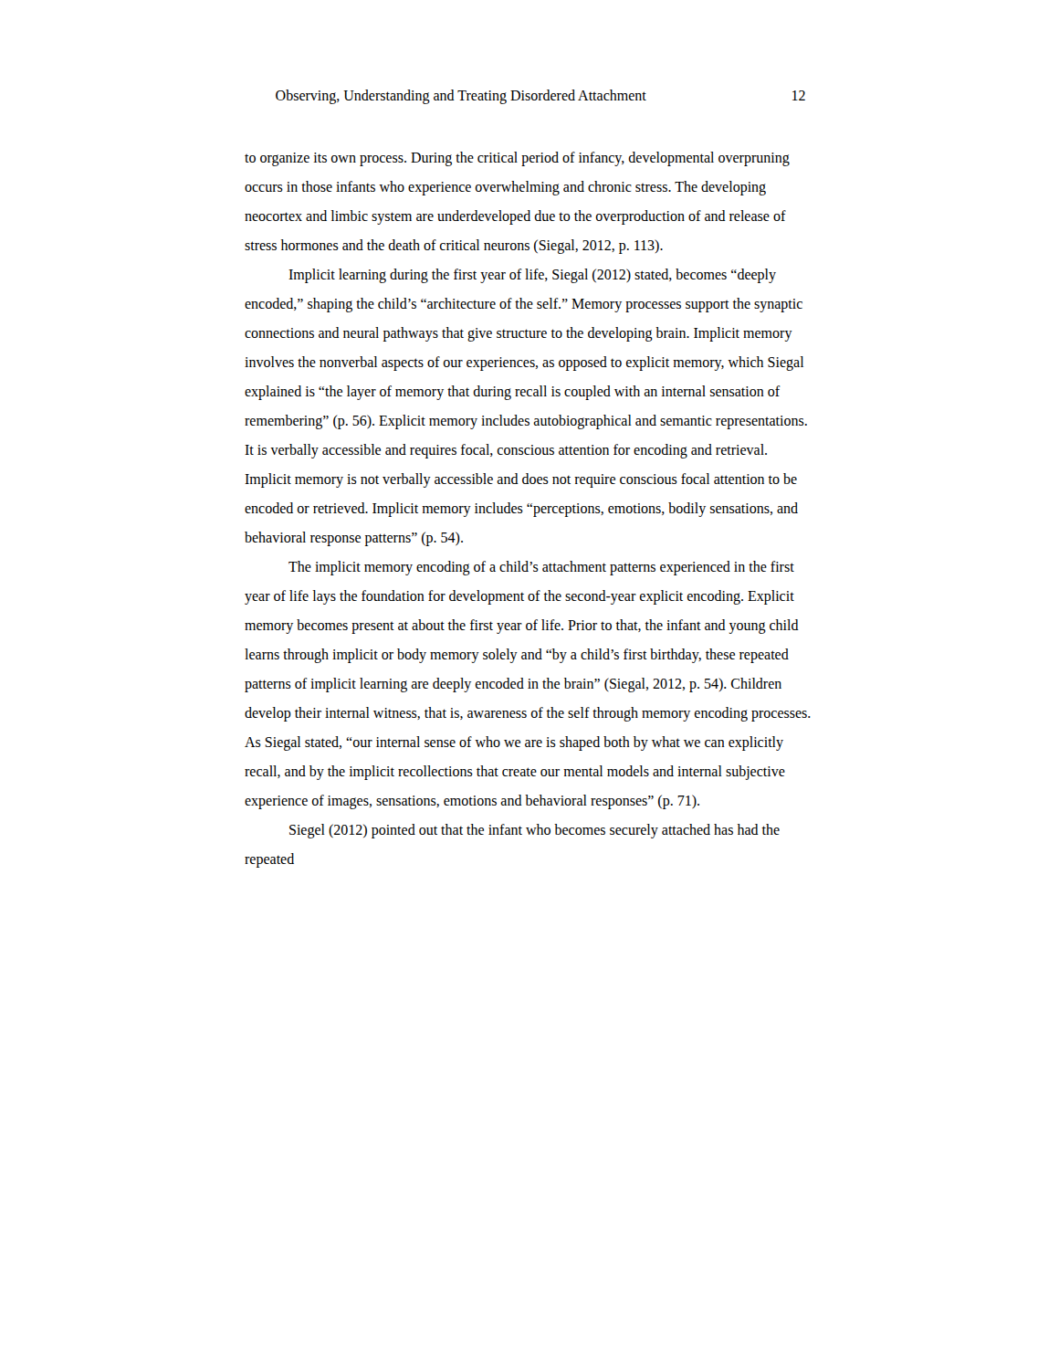Observing, Understanding and Treating Disordered Attachment 12
to organize its own process. During the critical period of infancy, developmental overpruning occurs in those infants who experience overwhelming and chronic stress. The developing neocortex and limbic system are underdeveloped due to the overproduction of and release of stress hormones and the death of critical neurons (Siegal, 2012, p. 113).
Implicit learning during the first year of life, Siegal (2012) stated, becomes “deeply encoded,” shaping the child’s “architecture of the self.” Memory processes support the synaptic connections and neural pathways that give structure to the developing brain. Implicit memory involves the nonverbal aspects of our experiences, as opposed to explicit memory, which Siegal explained is “the layer of memory that during recall is coupled with an internal sensation of remembering” (p. 56). Explicit memory includes autobiographical and semantic representations. It is verbally accessible and requires focal, conscious attention for encoding and retrieval. Implicit memory is not verbally accessible and does not require conscious focal attention to be encoded or retrieved. Implicit memory includes “perceptions, emotions, bodily sensations, and behavioral response patterns” (p. 54).
The implicit memory encoding of a child’s attachment patterns experienced in the first year of life lays the foundation for development of the second-year explicit encoding. Explicit memory becomes present at about the first year of life. Prior to that, the infant and young child learns through implicit or body memory solely and “by a child’s first birthday, these repeated patterns of implicit learning are deeply encoded in the brain” (Siegal, 2012, p. 54). Children develop their internal witness, that is, awareness of the self through memory encoding processes. As Siegal stated, “our internal sense of who we are is shaped both by what we can explicitly recall, and by the implicit recollections that create our mental models and internal subjective experience of images, sensations, emotions and behavioral responses” (p. 71).
Siegel (2012) pointed out that the infant who becomes securely attached has had the repeated